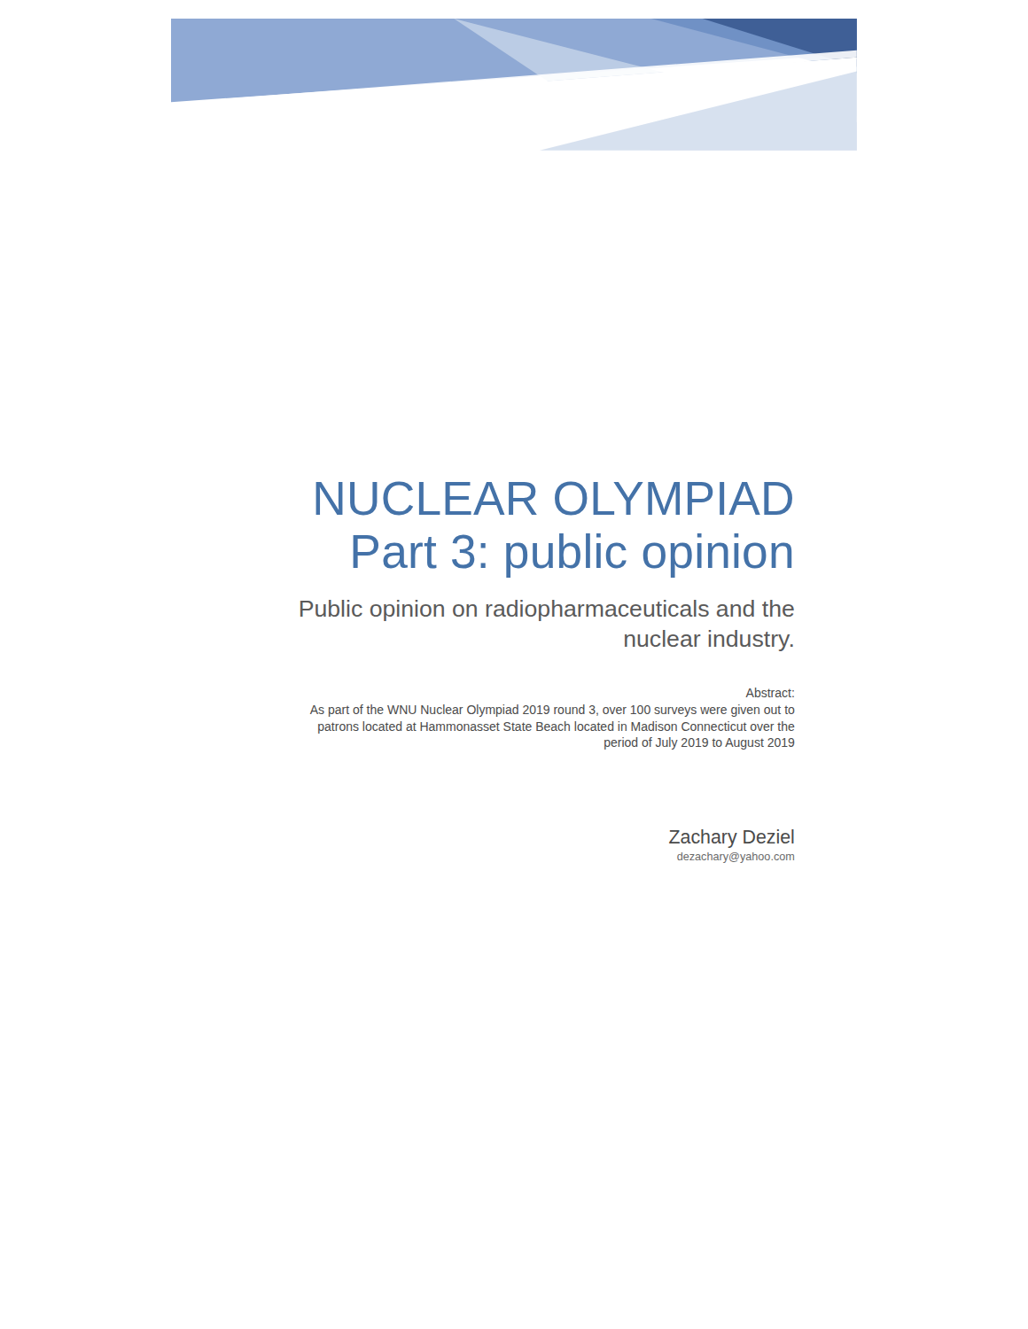NUCLEAR OLYMPIADPart 3: public opinion
Public opinion on radiopharmaceuticals and the nuclear industry.
Abstract:
As part of the WNU Nuclear Olympiad 2019 round 3, over 100 surveys were given out to patrons located at Hammonasset State Beach located in Madison Connecticut over the period of July 2019 to August 2019
Zachary Deziel
dezachary@yahoo.com